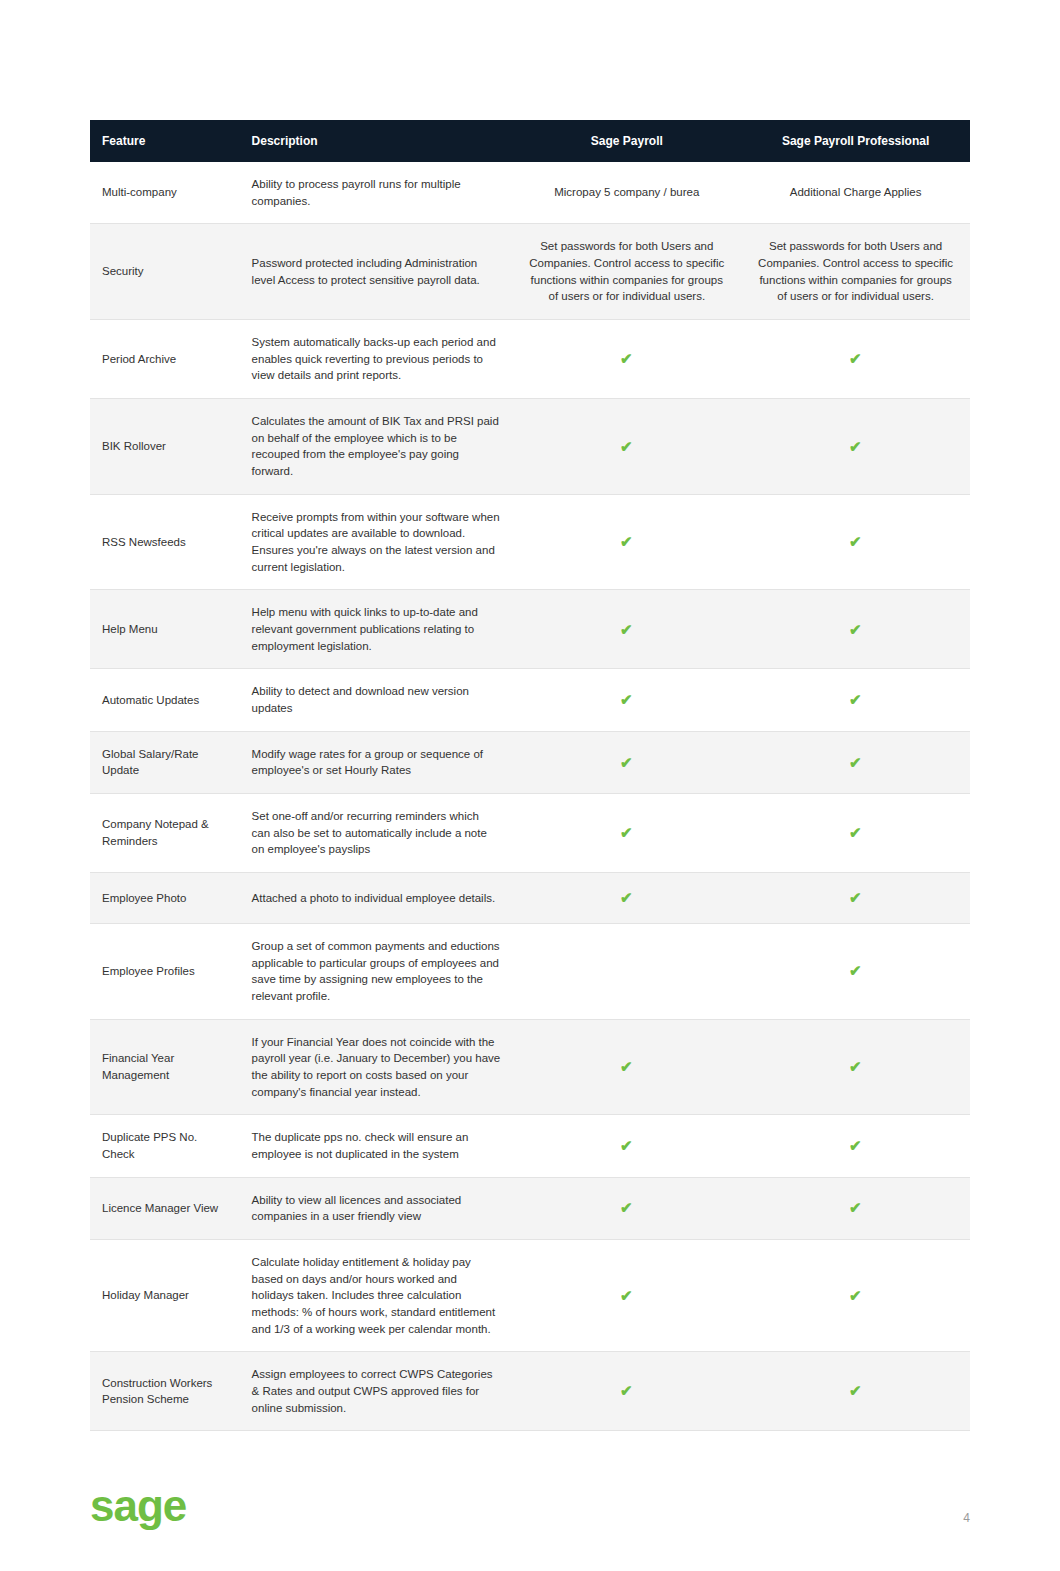| Feature | Description | Sage Payroll | Sage Payroll Professional |
| --- | --- | --- | --- |
| Multi-company | Ability to process payroll runs for multiple companies. | Micropay 5 company / burea | Additional Charge Applies |
| Security | Password protected including Administration level Access to protect sensitive payroll data. | Set passwords for both Users and Companies. Control access to specific functions within companies for groups of users or for individual users. | Set passwords for both Users and Companies. Control access to specific functions within companies for groups of users or for individual users. |
| Period Archive | System automatically backs-up each period and enables quick reverting to previous periods to view details and print reports. | ✔ | ✔ |
| BIK Rollover | Calculates the amount of BIK Tax and PRSI paid on behalf of the employee which is to be recouped from the employee's pay going forward. | ✔ | ✔ |
| RSS Newsfeeds | Receive prompts from within your software when critical updates are available to download. Ensures you're always on the latest version and current legislation. | ✔ | ✔ |
| Help Menu | Help menu with quick links to up-to-date and relevant government publications relating to employment legislation. | ✔ | ✔ |
| Automatic Updates | Ability to detect and download new version updates | ✔ | ✔ |
| Global Salary/Rate Update | Modify wage rates for a group or sequence of employee's or set Hourly Rates | ✔ | ✔ |
| Company Notepad & Reminders | Set one-off and/or recurring reminders which can also be set to automatically include a note on employee's payslips | ✔ | ✔ |
| Employee Photo | Attached a photo to individual employee details. | ✔ | ✔ |
| Employee Profiles | Group a set of common payments and eductions applicable to particular groups of employees and save time by assigning new employees to the relevant profile. | | ✔ |
| Financial Year Management | If your Financial Year does not coincide with the payroll year (i.e. January to December) you have the ability to report on costs based on your company's financial year instead. | ✔ | ✔ |
| Duplicate PPS No. Check | The duplicate pps no. check will ensure an employee is not duplicated in the system | ✔ | ✔ |
| Licence Manager View | Ability to view all licences and associated companies in a user friendly view | ✔ | ✔ |
| Holiday Manager | Calculate holiday entitlement & holiday pay based on days and/or hours worked and holidays taken. Includes three calculation methods: % of hours work, standard entitlement and 1/3 of a working week per calendar month. | ✔ | ✔ |
| Construction Workers Pension Scheme | Assign employees to correct CWPS Categories & Rates and output CWPS approved files for online submission. | ✔ | ✔ |
sage
4